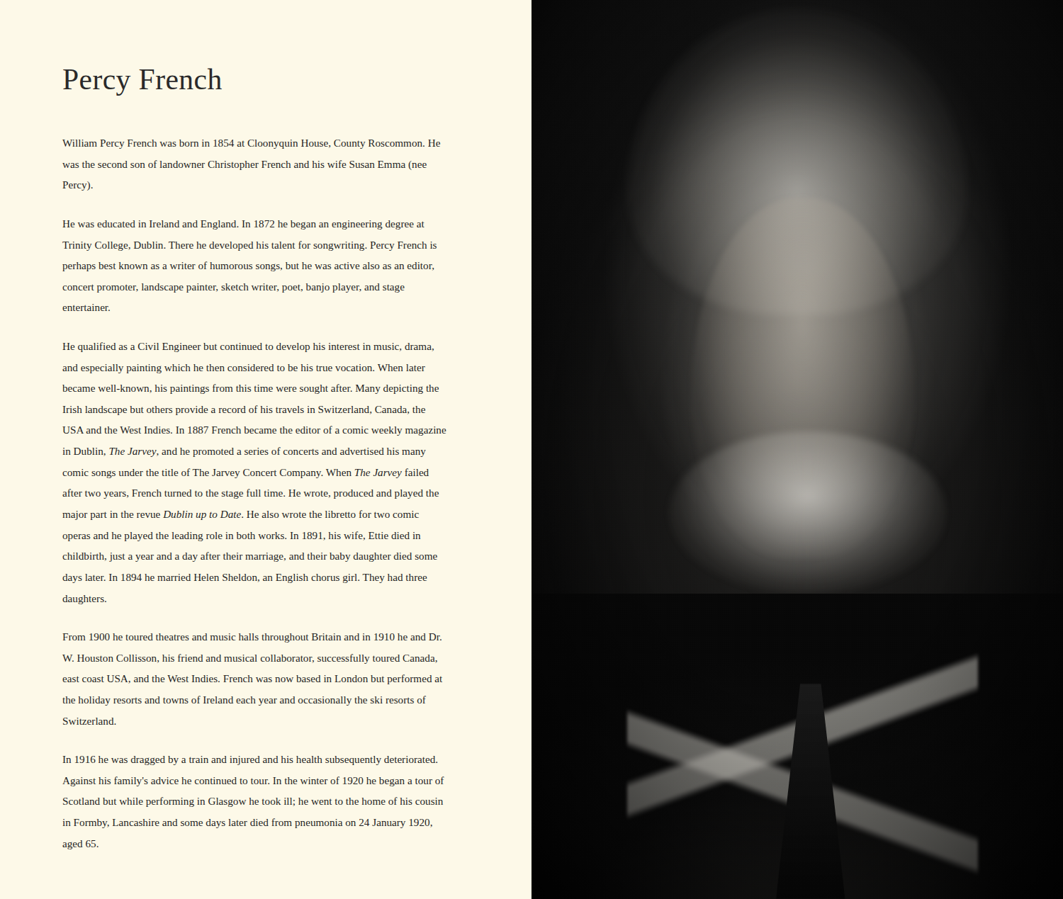Percy French
William Percy French was born in 1854 at Cloonyquin House, County Roscommon. He was the second son of landowner Christopher French and his wife Susan Emma (nee Percy).
He was educated in Ireland and England. In 1872 he began an engineering degree at Trinity College, Dublin. There he developed his talent for songwriting. Percy French is perhaps best known as a writer of humorous songs, but he was active also as an editor, concert promoter, landscape painter, sketch writer, poet, banjo player, and stage entertainer.
He qualified as a Civil Engineer but continued to develop his interest in music, drama, and especially painting which he then considered to be his true vocation. When later became well-known, his paintings from this time were sought after. Many depicting the Irish landscape but others provide a record of his travels in Switzerland, Canada, the USA and the West Indies. In 1887 French became the editor of a comic weekly magazine in Dublin, The Jarvey, and he promoted a series of concerts and advertised his many comic songs under the title of The Jarvey Concert Company. When The Jarvey failed after two years, French turned to the stage full time. He wrote, produced and played the major part in the revue Dublin up to Date. He also wrote the libretto for two comic operas and he played the leading role in both works. In 1891, his wife, Ettie died in childbirth, just a year and a day after their marriage, and their baby daughter died some days later. In 1894 he married Helen Sheldon, an English chorus girl. They had three daughters.
From 1900 he toured theatres and music halls throughout Britain and in 1910 he and Dr. W. Houston Collisson, his friend and musical collaborator, successfully toured Canada, east coast USA, and the West Indies. French was now based in London but performed at the holiday resorts and towns of Ireland each year and occasionally the ski resorts of Switzerland.
In 1916 he was dragged by a train and injured and his health subsequently deteriorated. Against his family's advice he continued to tour. In the winter of 1920 he began a tour of Scotland but while performing in Glasgow he took ill; he went to the home of his cousin in Formby, Lancashire and some days later died from pneumonia on 24 January 1920, aged 65.